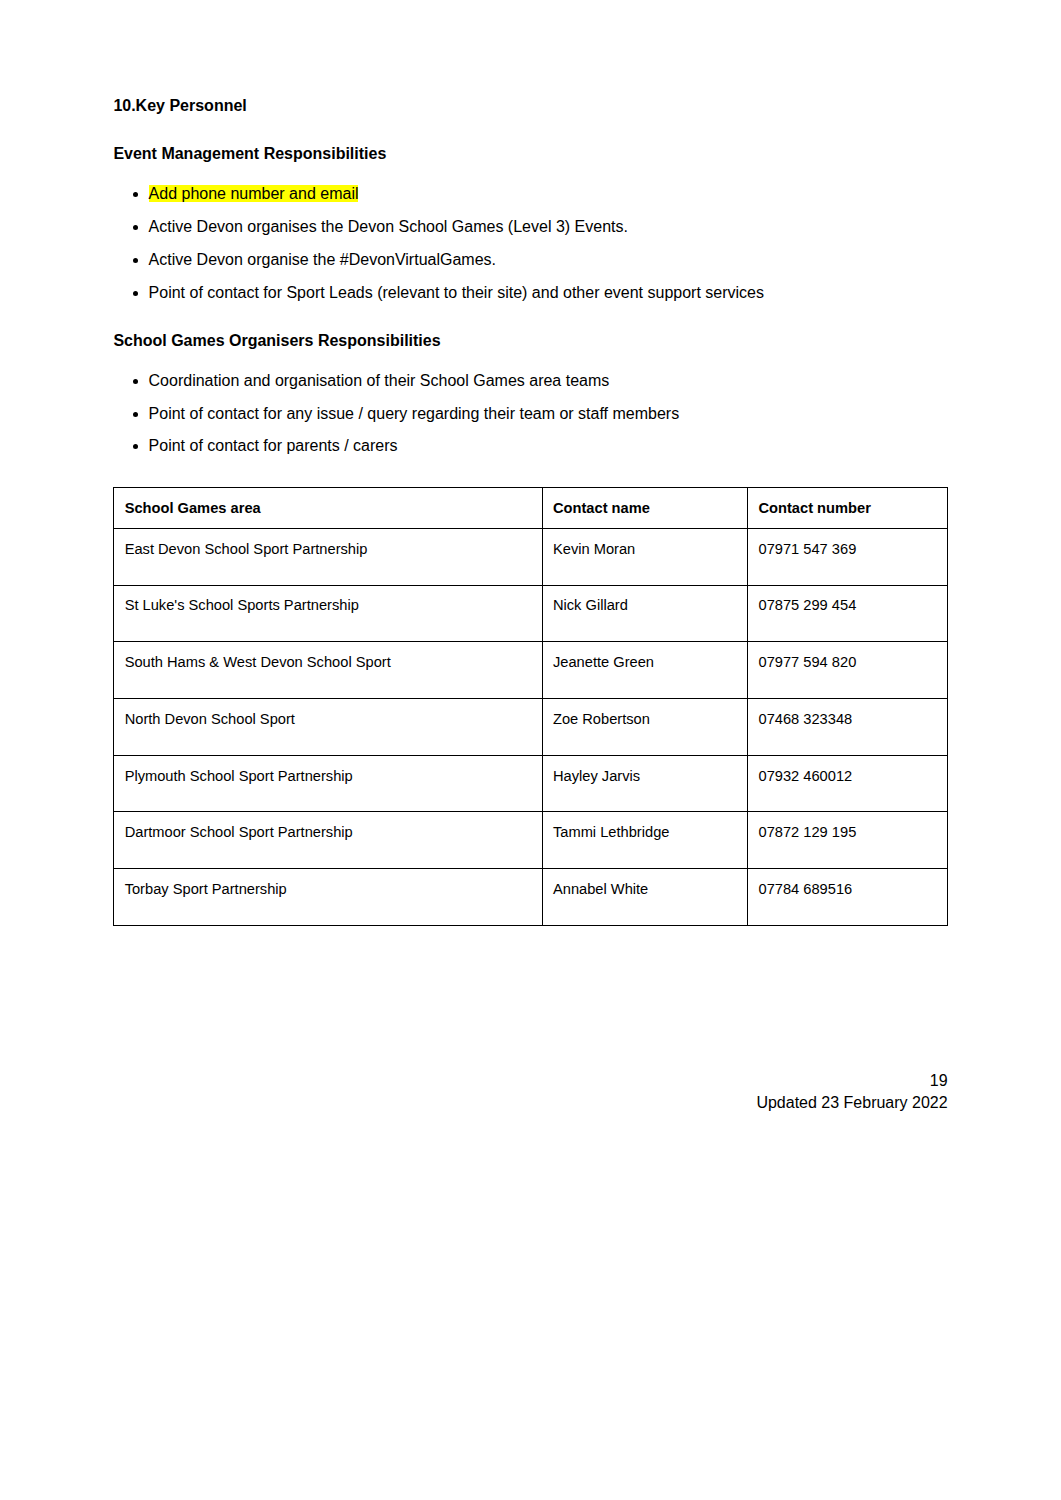10.Key Personnel
Event Management Responsibilities
Add phone number and email
Active Devon organises the Devon School Games (Level 3) Events.
Active Devon organise the #DevonVirtualGames.
Point of contact for Sport Leads (relevant to their site) and other event support services
School Games Organisers Responsibilities
Coordination and organisation of their School Games area teams
Point of contact for any issue / query regarding their team or staff members
Point of contact for parents / carers
| School Games area | Contact name | Contact number |
| --- | --- | --- |
| East Devon School Sport Partnership | Kevin Moran | 07971 547 369 |
| St Luke's School Sports Partnership | Nick Gillard | 07875 299 454 |
| South Hams & West Devon School Sport | Jeanette Green | 07977 594 820 |
| North Devon School Sport | Zoe Robertson | 07468 323348 |
| Plymouth School Sport Partnership | Hayley Jarvis | 07932 460012 |
| Dartmoor School Sport Partnership | Tammi Lethbridge | 07872 129 195 |
| Torbay Sport Partnership | Annabel White | 07784 689516 |
19
Updated 23 February 2022